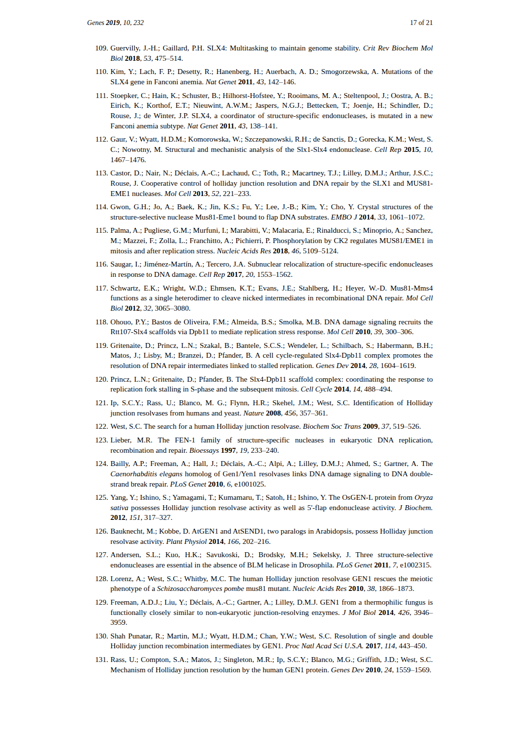Genes 2019, 10, 232 17 of 21
Guervilly, J.-H.; Gaillard, P.H. SLX4: Multitasking to maintain genome stability. Crit Rev Biochem Mol Biol 2018, 53, 475–514.
Kim, Y.; Lach, F. P.; Desetty, R.; Hanenberg, H.; Auerbach, A. D.; Smogorzewska, A. Mutations of the SLX4 gene in Fanconi anemia. Nat Genet 2011, 43, 142–146.
Stoepker, C.; Hain, K.; Schuster, B.; Hilhorst-Hofstee, Y.; Rooimans, M. A.; Steltenpool, J.; Oostra, A. B.; Eirich, K.; Korthof, E.T.; Nieuwint, A.W.M.; Jaspers, N.G.J.; Bettecken, T.; Joenje, H.; Schindler, D.; Rouse, J.; de Winter, J.P. SLX4, a coordinator of structure-specific endonucleases, is mutated in a new Fanconi anemia subtype. Nat Genet 2011, 43, 138–141.
Gaur, V.; Wyatt, H.D.M.; Komorowska, W.; Szczepanowski, R.H.; de Sanctis, D.; Gorecka, K.M.; West, S. C.; Nowotny, M. Structural and mechanistic analysis of the Slx1-Slx4 endonuclease. Cell Rep 2015, 10, 1467–1476.
Castor, D.; Nair, N.; Déclais, A.-C.; Lachaud, C.; Toth, R.; Macartney, T.J.; Lilley, D.M.J.; Arthur, J.S.C.; Rouse, J. Cooperative control of holliday junction resolution and DNA repair by the SLX1 and MUS81-EME1 nucleases. Mol Cell 2013, 52, 221–233.
Gwon, G.H.; Jo, A.; Baek, K.; Jin, K.S.; Fu, Y.; Lee, J.-B.; Kim, Y.; Cho, Y. Crystal structures of the structure-selective nuclease Mus81-Eme1 bound to flap DNA substrates. EMBO J 2014, 33, 1061–1072.
Palma, A.; Pugliese, G.M.; Murfuni, I.; Marabitti, V.; Malacaria, E.; Rinalducci, S.; Minoprio, A.; Sanchez, M.; Mazzei, F.; Zolla, L.; Franchitto, A.; Pichierri, P. Phosphorylation by CK2 regulates MUS81/EME1 in mitosis and after replication stress. Nucleic Acids Res 2018, 46, 5109–5124.
Saugar, I.; Jiménez-Martín, A.; Tercero, J.A. Subnuclear relocalization of structure-specific endonucleases in response to DNA damage. Cell Rep 2017, 20, 1553–1562.
Schwartz, E.K.; Wright, W.D.; Ehmsen, K.T.; Evans, J.E.; Stahlberg, H.; Heyer, W.-D. Mus81-Mms4 functions as a single heterodimer to cleave nicked intermediates in recombinational DNA repair. Mol Cell Biol 2012, 32, 3065–3080.
Ohouo, P.Y.; Bastos de Oliveira, F.M.; Almeida, B.S.; Smolka, M.B. DNA damage signaling recruits the Rtt107-Slx4 scaffolds via Dpb11 to mediate replication stress response. Mol Cell 2010, 39, 300–306.
Gritenaite, D.; Princz, L.N.; Szakal, B.; Bantele, S.C.S.; Wendeler, L.; Schilbach, S.; Habermann, B.H.; Matos, J.; Lisby, M.; Branzei, D.; Pfander, B. A cell cycle-regulated Slx4-Dpb11 complex promotes the resolution of DNA repair intermediates linked to stalled replication. Genes Dev 2014, 28, 1604–1619.
Princz, L.N.; Gritenaite, D.; Pfander, B. The Slx4-Dpb11 scaffold complex: coordinating the response to replication fork stalling in S-phase and the subsequent mitosis. Cell Cycle 2014, 14, 488–494.
Ip, S.C.Y.; Rass, U.; Blanco, M. G.; Flynn, H.R.; Skehel, J.M.; West, S.C. Identification of Holliday junction resolvases from humans and yeast. Nature 2008, 456, 357–361.
West, S.C. The search for a human Holliday junction resolvase. Biochem Soc Trans 2009, 37, 519–526.
Lieber, M.R. The FEN-1 family of structure-specific nucleases in eukaryotic DNA replication, recombination and repair. Bioessays 1997, 19, 233–240.
Bailly, A.P.; Freeman, A.; Hall, J.; Déclais, A.-C.; Alpi, A.; Lilley, D.M.J.; Ahmed, S.; Gartner, A. The Caenorhabditis elegans homolog of Gen1/Yen1 resolvases links DNA damage signaling to DNA double-strand break repair. PLoS Genet 2010, 6, e1001025.
Yang, Y.; Ishino, S.; Yamagami, T.; Kumamaru, T.; Satoh, H.; Ishino, Y. The OsGEN-L protein from Oryza sativa possesses Holliday junction resolvase activity as well as 5'-flap endonuclease activity. J Biochem. 2012, 151, 317–327.
Bauknecht, M.; Kobbe, D. AtGEN1 and AtSEND1, two paralogs in Arabidopsis, possess Holliday junction resolvase activity. Plant Physiol 2014, 166, 202–216.
Andersen, S.L.; Kuo, H.K.; Savukoski, D.; Brodsky, M.H.; Sekelsky, J. Three structure-selective endonucleases are essential in the absence of BLM helicase in Drosophila. PLoS Genet 2011, 7, e1002315.
Lorenz, A.; West, S.C.; Whitby, M.C. The human Holliday junction resolvase GEN1 rescues the meiotic phenotype of a Schizosaccharomyces pombe mus81 mutant. Nucleic Acids Res 2010, 38, 1866–1873.
Freeman, A.D.J.; Liu, Y.; Déclais, A.-C.; Gartner, A.; Lilley, D.M.J. GEN1 from a thermophilic fungus is functionally closely similar to non-eukaryotic junction-resolving enzymes. J Mol Biol 2014, 426, 3946–3959.
Shah Punatar, R.; Martin, M.J.; Wyatt, H.D.M.; Chan, Y.W.; West, S.C. Resolution of single and double Holliday junction recombination intermediates by GEN1. Proc Natl Acad Sci U.S.A. 2017, 114, 443–450.
Rass, U.; Compton, S.A.; Matos, J.; Singleton, M.R.; Ip, S.C.Y.; Blanco, M.G.; Griffith, J.D.; West, S.C. Mechanism of Holliday junction resolution by the human GEN1 protein. Genes Dev 2010, 24, 1559–1569.